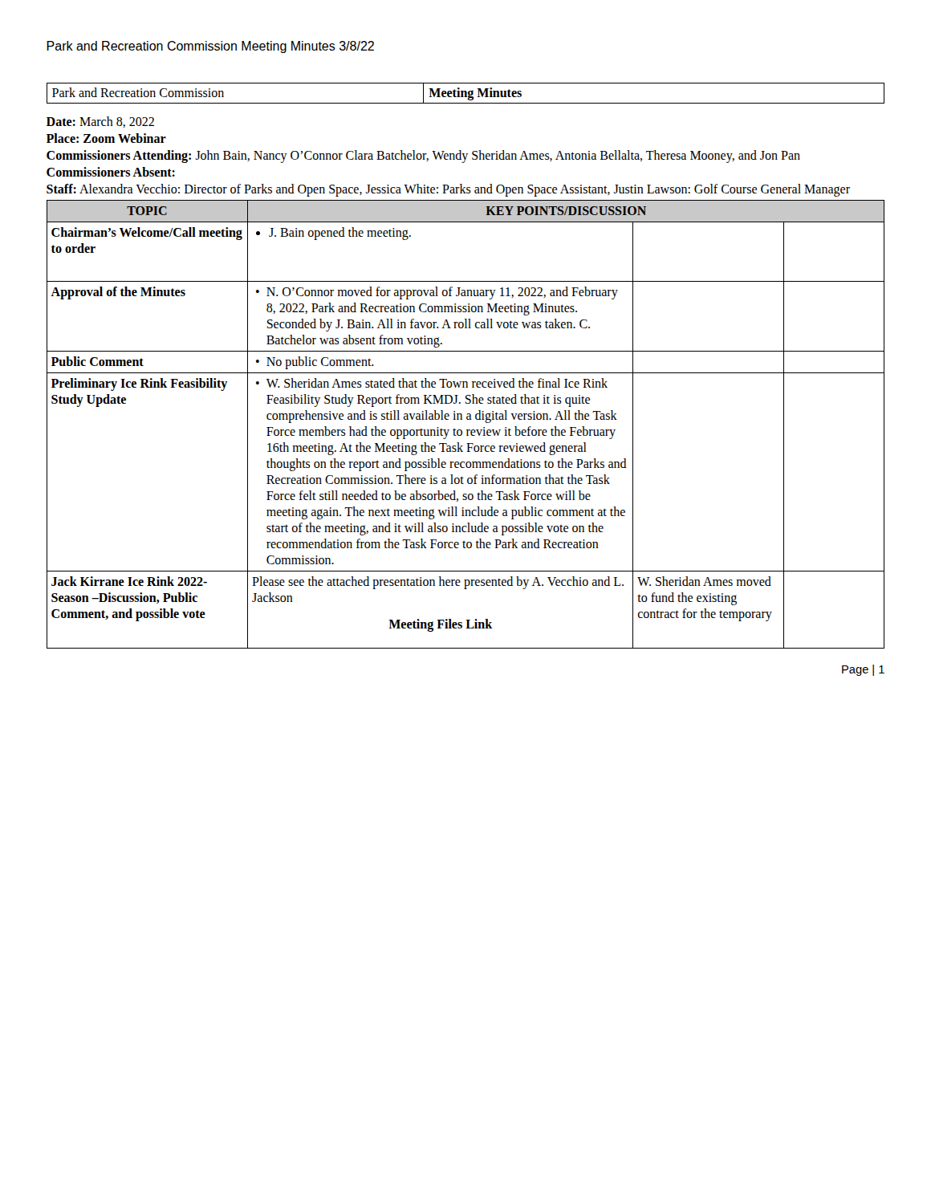Park and Recreation Commission Meeting Minutes 3/8/22
| Park and Recreation Commission | Meeting Minutes |
Date: March 8, 2022
Place: Zoom Webinar
Commissioners Attending: John Bain, Nancy O’Connor Clara Batchelor, Wendy Sheridan Ames, Antonia Bellalta, Theresa Mooney, and Jon Pan
Commissioners Absent:
Staff: Alexandra Vecchio: Director of Parks and Open Space, Jessica White: Parks and Open Space Assistant, Justin Lawson: Golf Course General Manager
| TOPIC | KEY POINTS/DISCUSSION |
| --- | --- |
| Chairman’s Welcome/Call meeting to order | J. Bain opened the meeting. | | |
| Approval of the Minutes | N. O’Connor moved for approval of January 11, 2022, and February 8, 2022, Park and Recreation Commission Meeting Minutes. Seconded by J. Bain. All in favor. A roll call vote was taken. C. Batchelor was absent from voting. | | |
| Public Comment | No public Comment. | | |
| Preliminary Ice Rink Feasibility Study Update | W. Sheridan Ames stated that the Town received the final Ice Rink Feasibility Study Report from KMDJ. She stated that it is quite comprehensive and is still available in a digital version. All the Task Force members had the opportunity to review it before the February 16th meeting. At the Meeting the Task Force reviewed general thoughts on the report and possible recommendations to the Parks and Recreation Commission. There is a lot of information that the Task Force felt still needed to be absorbed, so the Task Force will be meeting again. The next meeting will include a public comment at the start of the meeting, and it will also include a possible vote on the recommendation from the Task Force to the Park and Recreation Commission. | | |
| Jack Kirrane Ice Rink 2022-Season –Discussion, Public Comment, and possible vote | Please see the attached presentation here presented by A. Vecchio and L. Jackson Meeting Files Link | W. Sheridan Ames moved to fund the existing contract for the temporary | |
Page | 1